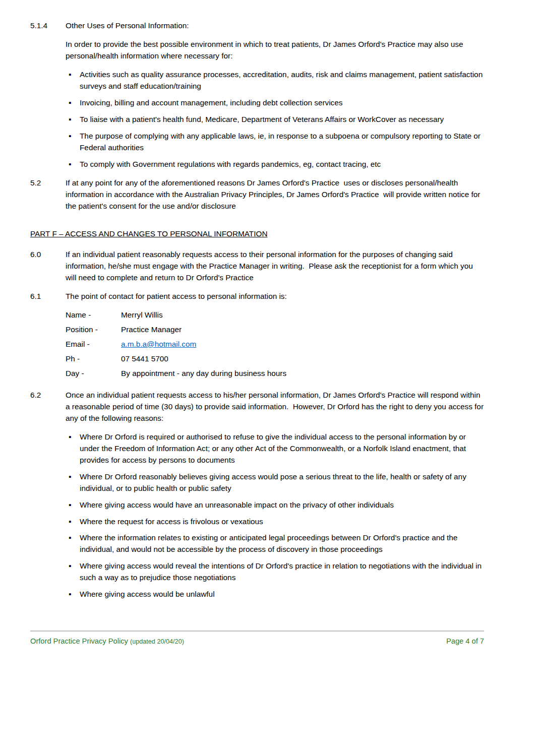5.1.4
Other Uses of Personal Information:
In order to provide the best possible environment in which to treat patients, Dr James Orford's Practice may also use personal/health information where necessary for:
Activities such as quality assurance processes, accreditation, audits, risk and claims management, patient satisfaction surveys and staff education/training
Invoicing, billing and account management, including debt collection services
To liaise with a patient's health fund, Medicare, Department of Veterans Affairs or WorkCover as necessary
The purpose of complying with any applicable laws, ie, in response to a subpoena or compulsory reporting to State or Federal authorities
To comply with Government regulations with regards pandemics, eg, contact tracing, etc
5.2
If at any point for any of the aforementioned reasons Dr James Orford's Practice uses or discloses personal/health information in accordance with the Australian Privacy Principles, Dr James Orford's Practice will provide written notice for the patient's consent for the use and/or disclosure
PART F – ACCESS AND CHANGES TO PERSONAL INFORMATION
6.0
If an individual patient reasonably requests access to their personal information for the purposes of changing said information, he/she must engage with the Practice Manager in writing. Please ask the receptionist for a form which you will need to complete and return to Dr Orford's Practice
6.1
The point of contact for patient access to personal information is:
| Name - | Merryl Willis |
| Position - | Practice Manager |
| Email - | a.m.b.a@hotmail.com |
| Ph - | 07 5441 5700 |
| Day - | By appointment - any day during business hours |
6.2
Once an individual patient requests access to his/her personal information, Dr James Orford's Practice will respond within a reasonable period of time (30 days) to provide said information. However, Dr Orford has the right to deny you access for any of the following reasons:
Where Dr Orford is required or authorised to refuse to give the individual access to the personal information by or under the Freedom of Information Act; or any other Act of the Commonwealth, or a Norfolk Island enactment, that provides for access by persons to documents
Where Dr Orford reasonably believes giving access would pose a serious threat to the life, health or safety of any individual, or to public health or public safety
Where giving access would have an unreasonable impact on the privacy of other individuals
Where the request for access is frivolous or vexatious
Where the information relates to existing or anticipated legal proceedings between Dr Orford's practice and the individual, and would not be accessible by the process of discovery in those proceedings
Where giving access would reveal the intentions of Dr Orford's practice in relation to negotiations with the individual in such a way as to prejudice those negotiations
Where giving access would be unlawful
Orford Practice Privacy Policy (updated 20/04/20)
Page 4 of 7